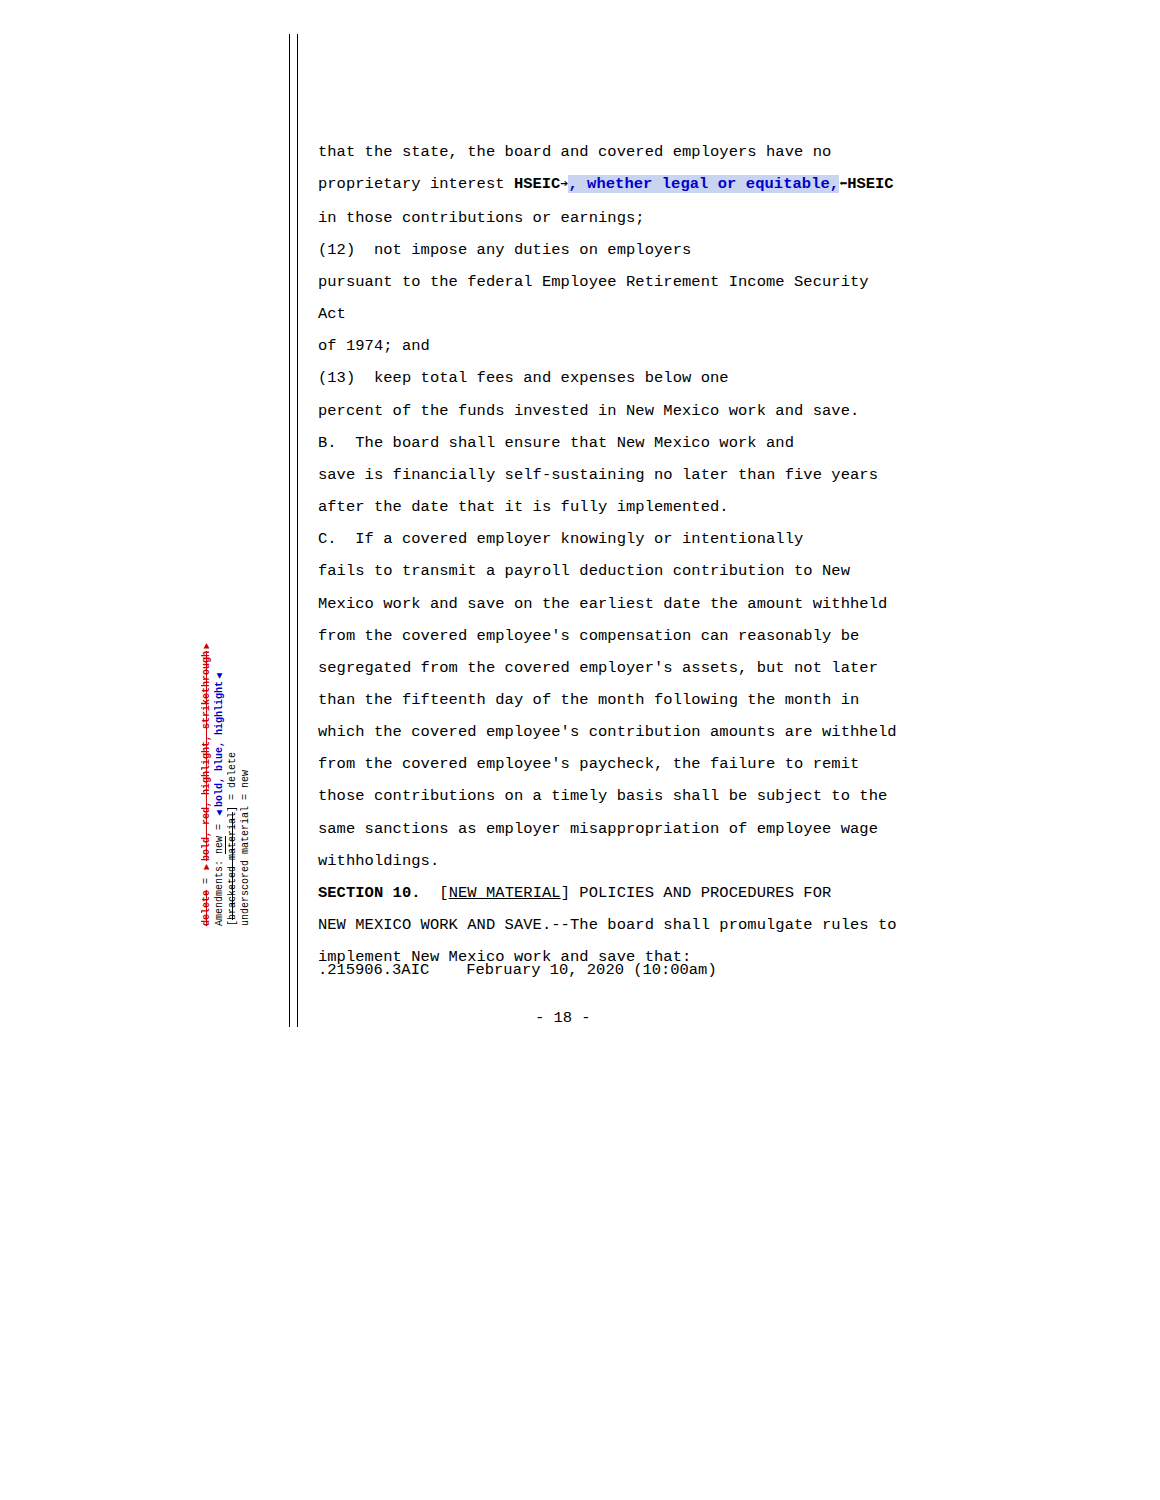delete = ▼bold, red, highlight, strikethrough▼
Amendments: new = ▲bold, blue, highlight▲
[bracketed material] = delete
underscored material = new
that the state, the board and covered employers have no
proprietary interest HSEIC➔, whether legal or equitable,⬅HSEIC
in those contributions or earnings;
(12) not impose any duties on employers
pursuant to the federal Employee Retirement Income Security Act
of 1974; and
(13) keep total fees and expenses below one
percent of the funds invested in New Mexico work and save.
B. The board shall ensure that New Mexico work and
save is financially self-sustaining no later than five years
after the date that it is fully implemented.
C. If a covered employer knowingly or intentionally
fails to transmit a payroll deduction contribution to New
Mexico work and save on the earliest date the amount withheld
from the covered employee's compensation can reasonably be
segregated from the covered employer's assets, but not later
than the fifteenth day of the month following the month in
which the covered employee's contribution amounts are withheld
from the covered employee's paycheck, the failure to remit
those contributions on a timely basis shall be subject to the
same sanctions as employer misappropriation of employee wage
withholdings.
SECTION 10. [NEW MATERIAL] POLICIES AND PROCEDURES FOR
NEW MEXICO WORK AND SAVE.--The board shall promulgate rules to
implement New Mexico work and save that:
.215906.3AIC February 10, 2020 (10:00am)
- 18 -